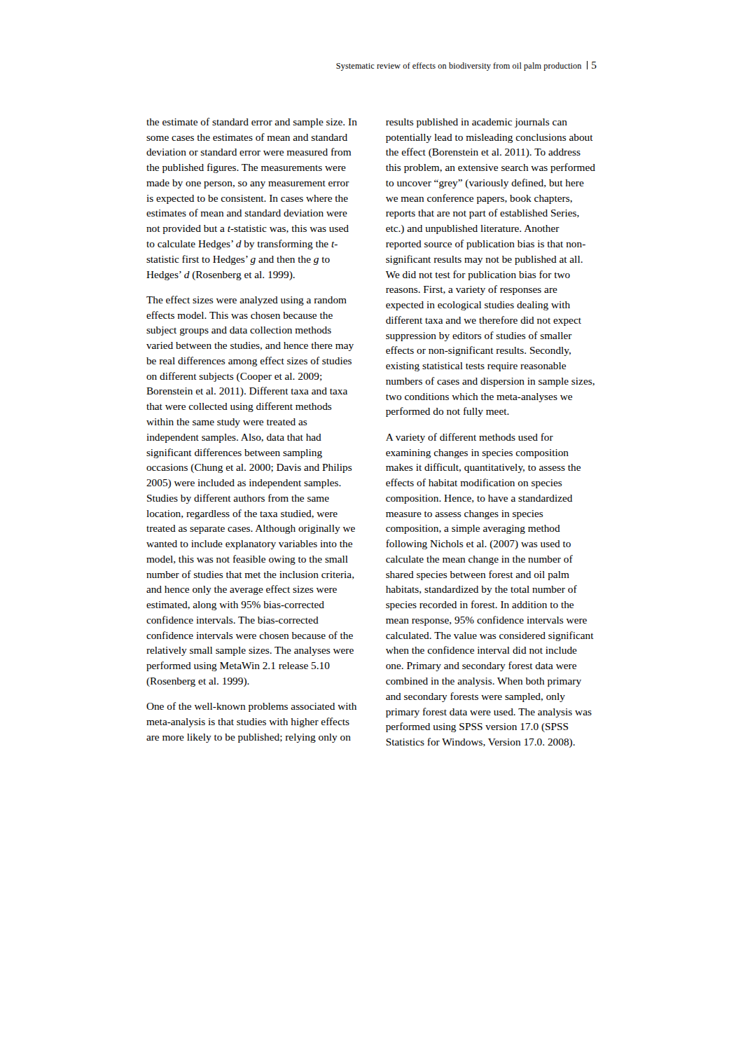Systematic review of effects on biodiversity from oil palm production 5
the estimate of standard error and sample size. In some cases the estimates of mean and standard deviation or standard error were measured from the published figures. The measurements were made by one person, so any measurement error is expected to be consistent. In cases where the estimates of mean and standard deviation were not provided but a t-statistic was, this was used to calculate Hedges’ d by transforming the t-statistic first to Hedges’ g and then the g to Hedges’ d (Rosenberg et al. 1999).
The effect sizes were analyzed using a random effects model. This was chosen because the subject groups and data collection methods varied between the studies, and hence there may be real differences among effect sizes of studies on different subjects (Cooper et al. 2009; Borenstein et al. 2011). Different taxa and taxa that were collected using different methods within the same study were treated as independent samples. Also, data that had significant differences between sampling occasions (Chung et al. 2000; Davis and Philips 2005) were included as independent samples. Studies by different authors from the same location, regardless of the taxa studied, were treated as separate cases. Although originally we wanted to include explanatory variables into the model, this was not feasible owing to the small number of studies that met the inclusion criteria, and hence only the average effect sizes were estimated, along with 95% bias-corrected confidence intervals. The bias-corrected confidence intervals were chosen because of the relatively small sample sizes. The analyses were performed using MetaWin 2.1 release 5.10 (Rosenberg et al. 1999).
One of the well-known problems associated with meta-analysis is that studies with higher effects are more likely to be published; relying only on results published in academic journals can potentially lead to misleading conclusions about the effect (Borenstein et al. 2011). To address this problem, an extensive search was performed to uncover “grey” (variously defined, but here we mean conference papers, book chapters, reports that are not part of established Series, etc.) and unpublished literature. Another reported source of publication bias is that non-significant results may not be published at all. We did not test for publication bias for two reasons. First, a variety of responses are expected in ecological studies dealing with different taxa and we therefore did not expect suppression by editors of studies of smaller effects or non-significant results. Secondly, existing statistical tests require reasonable numbers of cases and dispersion in sample sizes, two conditions which the meta-analyses we performed do not fully meet.
A variety of different methods used for examining changes in species composition makes it difficult, quantitatively, to assess the effects of habitat modification on species composition. Hence, to have a standardized measure to assess changes in species composition, a simple averaging method following Nichols et al. (2007) was used to calculate the mean change in the number of shared species between forest and oil palm habitats, standardized by the total number of species recorded in forest. In addition to the mean response, 95% confidence intervals were calculated. The value was considered significant when the confidence interval did not include one. Primary and secondary forest data were combined in the analysis. When both primary and secondary forests were sampled, only primary forest data were used. The analysis was performed using SPSS version 17.0 (SPSS Statistics for Windows, Version 17.0. 2008).